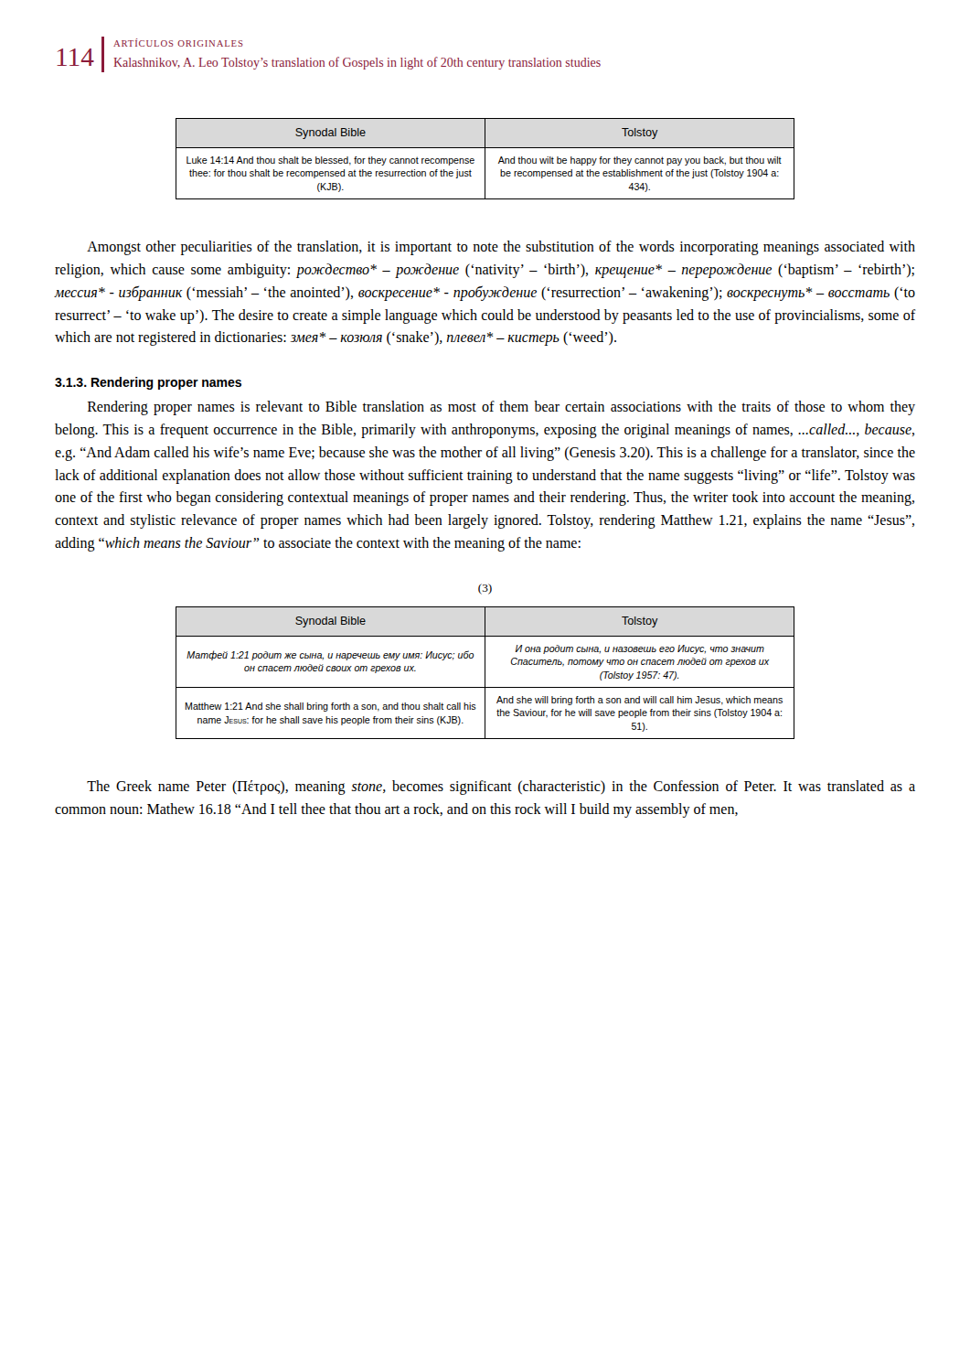114
Artículos originales
Kalashnikov, A. Leo Tolstoy’s translation of Gospels in light of 20th century translation studies
| Synodal Bible | Tolstoy |
| --- | --- |
| Luke 14:14 And thou shalt be blessed, for they cannot recompense thee: for thou shalt be recompensed at the resurrection of the just (KJB). | And thou wilt be happy for they cannot pay you back, but thou wilt be recompensed at the establishment of the just (Tolstoy 1904 a: 434). |
Amongst other peculiarities of the translation, it is important to note the substitution of the words incorporating meanings associated with religion, which cause some ambiguity: рождество* – рождение (‘nativity’ – ‘birth’), крещение* – перерождение (‘baptism’ – ‘rebirth’); мессия* - избранник (‘messiah’ – ‘the anointed’), воскресение* - пробуждение (‘resurrection’ – ‘awakening’); воскреснуть* – восстать (‘to resurrect’ – ‘to wake up’). The desire to create a simple language which could be understood by peasants led to the use of provincialisms, some of which are not registered in dictionaries: змея* – козюля (‘snake’), плевел* – кистерь (‘weed’).
3.1.3. Rendering proper names
Rendering proper names is relevant to Bible translation as most of them bear certain associations with the traits of those to whom they belong. This is a frequent occurrence in the Bible, primarily with anthroponyms, exposing the original meanings of names, ...called..., because, e.g. “And Adam called his wife’s name Eve; because she was the mother of all living” (Genesis 3.20). This is a challenge for a translator, since the lack of additional explanation does not allow those without sufficient training to understand that the name suggests “living” or “life”. Tolstoy was one of the first who began considering contextual meanings of proper names and their rendering. Thus, the writer took into account the meaning, context and stylistic relevance of proper names which had been largely ignored. Tolstoy, rendering Matthew 1.21, explains the name “Jesus”, adding “which means the Saviour” to associate the context with the meaning of the name:
(3)
| Synodal Bible | Tolstoy |
| --- | --- |
| Матфей 1:21 родит же сына, и наречешь ему имя: Иисус; ибо он спасет людей своих от грехов их. | И она родит сына, и назовешь его Иисус, что значит Спаситель, потому что он спасет людей от грехов их (Tolstoy 1957: 47). |
| Matthew 1:21 And she shall bring forth a son, and thou shalt call his name J esus : for he shall save his people from their sins (KJB). | And she will bring forth a son and will call him Jesus, which means the Saviour, for he will save people from their sins (Tolstoy 1904 a: 51). |
The Greek name Peter (Πέτρος), meaning stone, becomes significant (characteristic) in the Confession of Peter. It was translated as a common noun: Mathew 16.18 “And I tell thee that thou art a rock, and on this rock will I build my assembly of men,